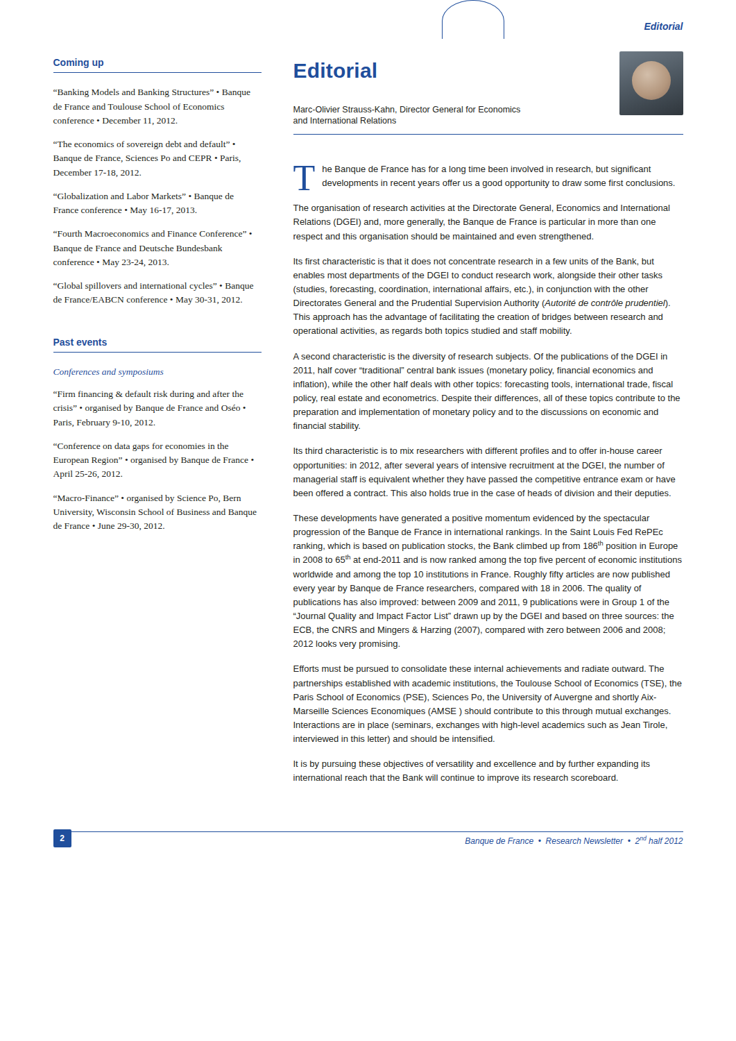Editorial
Coming up
“Banking Models and Banking Structures” • Banque de France and Toulouse School of Economics conference • December 11, 2012.
“The economics of sovereign debt and default” • Banque de France, Sciences Po and CEPR • Paris, December 17-18, 2012.
“Globalization and Labor Markets” • Banque de France conference • May 16-17, 2013.
“Fourth Macroeconomics and Finance Conference” • Banque de France and Deutsche Bundesbank conference • May 23-24, 2013.
“Global spillovers and international cycles” • Banque de France/EABCN conference • May 30-31, 2012.
Past events
Conferences and symposiums
“Firm financing & default risk during and after the crisis” • organised by Banque de France and Oséo • Paris, February 9-10, 2012.
“Conference on data gaps for economies in the European Region” • organised by Banque de France • April 25-26, 2012.
“Macro-Finance” • organised by Science Po, Bern University, Wisconsin School of Business and Banque de France • June 29-30, 2012.
Editorial
Marc-Olivier Strauss-Kahn, Director General for Economics
and International Relations
The Banque de France has for a long time been involved in research, but significant developments in recent years offer us a good opportunity to draw some first conclusions.
The organisation of research activities at the Directorate General, Economics and International Relations (DGEI) and, more generally, the Banque de France is particular in more than one respect and this organisation should be maintained and even strengthened.
Its first characteristic is that it does not concentrate research in a few units of the Bank, but enables most departments of the DGEI to conduct research work, alongside their other tasks (studies, forecasting, coordination, international affairs, etc.), in conjunction with the other Directorates General and the Prudential Supervision Authority (Autorité de contrôle prudentiel). This approach has the advantage of facilitating the creation of bridges between research and operational activities, as regards both topics studied and staff mobility.
A second characteristic is the diversity of research subjects. Of the publications of the DGEI in 2011, half cover “traditional” central bank issues (monetary policy, financial economics and inflation), while the other half deals with other topics: forecasting tools, international trade, fiscal policy, real estate and econometrics. Despite their differences, all of these topics contribute to the preparation and implementation of monetary policy and to the discussions on economic and financial stability.
Its third characteristic is to mix researchers with different profiles and to offer in-house career opportunities: in 2012, after several years of intensive recruitment at the DGEI, the number of managerial staff is equivalent whether they have passed the competitive entrance exam or have been offered a contract. This also holds true in the case of heads of division and their deputies.
These developments have generated a positive momentum evidenced by the spectacular progression of the Banque de France in international rankings. In the Saint Louis Fed RePEc ranking, which is based on publication stocks, the Bank climbed up from 186th position in Europe in 2008 to 65th at end-2011 and is now ranked among the top five percent of economic institutions worldwide and among the top 10 institutions in France. Roughly fifty articles are now published every year by Banque de France researchers, compared with 18 in 2006. The quality of publications has also improved: between 2009 and 2011, 9 publications were in Group 1 of the “Journal Quality and Impact Factor List” drawn up by the DGEI and based on three sources: the ECB, the CNRS and Mingers & Harzing (2007), compared with zero between 2006 and 2008; 2012 looks very promising.
Efforts must be pursued to consolidate these internal achievements and radiate outward. The partnerships established with academic institutions, the Toulouse School of Economics (TSE), the Paris School of Economics (PSE), Sciences Po, the University of Auvergne and shortly Aix-Marseille Sciences Economiques (AMSE ) should contribute to this through mutual exchanges. Interactions are in place (seminars, exchanges with high-level academics such as Jean Tirole, interviewed in this letter) and should be intensified.
It is by pursuing these objectives of versatility and excellence and by further expanding its international reach that the Bank will continue to improve its research scoreboard.
2
Banque de France • Research Newsletter • 2nd half 2012